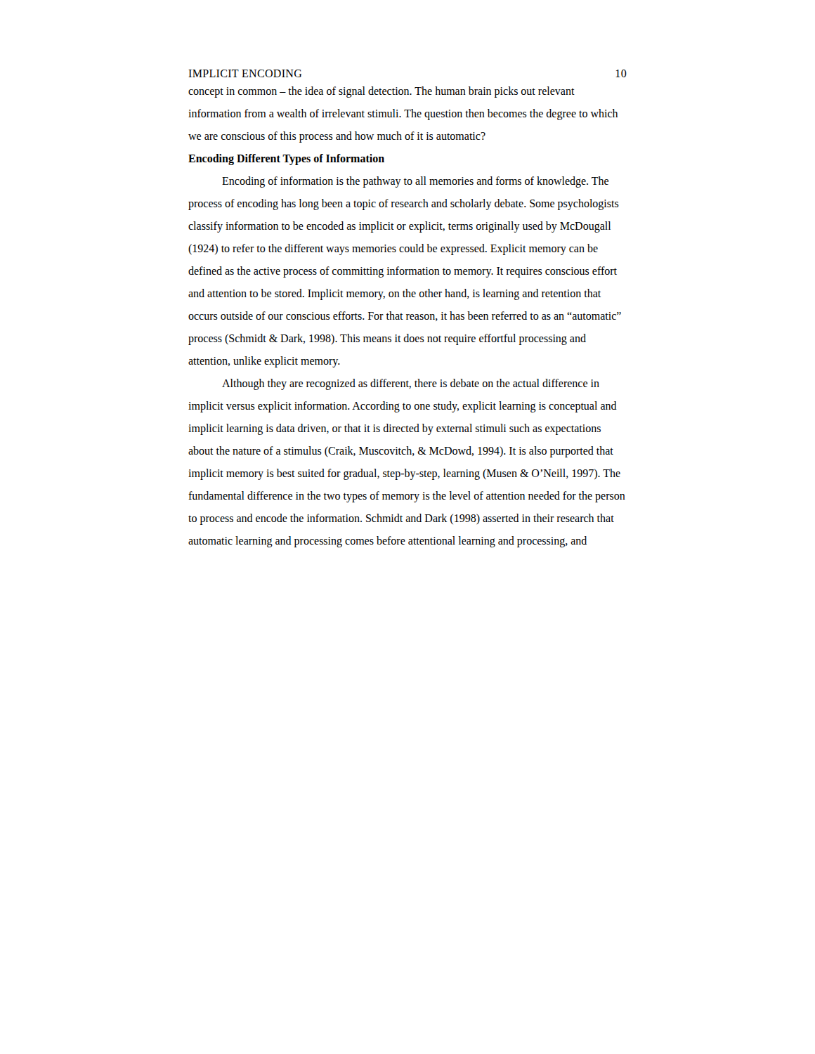Implicit Encoding 10
concept in common – the idea of signal detection. The human brain picks out relevant information from a wealth of irrelevant stimuli. The question then becomes the degree to which we are conscious of this process and how much of it is automatic?
Encoding Different Types of Information
Encoding of information is the pathway to all memories and forms of knowledge. The process of encoding has long been a topic of research and scholarly debate. Some psychologists classify information to be encoded as implicit or explicit, terms originally used by McDougall (1924) to refer to the different ways memories could be expressed. Explicit memory can be defined as the active process of committing information to memory. It requires conscious effort and attention to be stored. Implicit memory, on the other hand, is learning and retention that occurs outside of our conscious efforts. For that reason, it has been referred to as an “automatic” process (Schmidt & Dark, 1998). This means it does not require effortful processing and attention, unlike explicit memory.
Although they are recognized as different, there is debate on the actual difference in implicit versus explicit information. According to one study, explicit learning is conceptual and implicit learning is data driven, or that it is directed by external stimuli such as expectations about the nature of a stimulus (Craik, Muscovitch, & McDowd, 1994). It is also purported that implicit memory is best suited for gradual, step-by-step, learning (Musen & O’Neill, 1997). The fundamental difference in the two types of memory is the level of attention needed for the person to process and encode the information. Schmidt and Dark (1998) asserted in their research that automatic learning and processing comes before attentional learning and processing, and